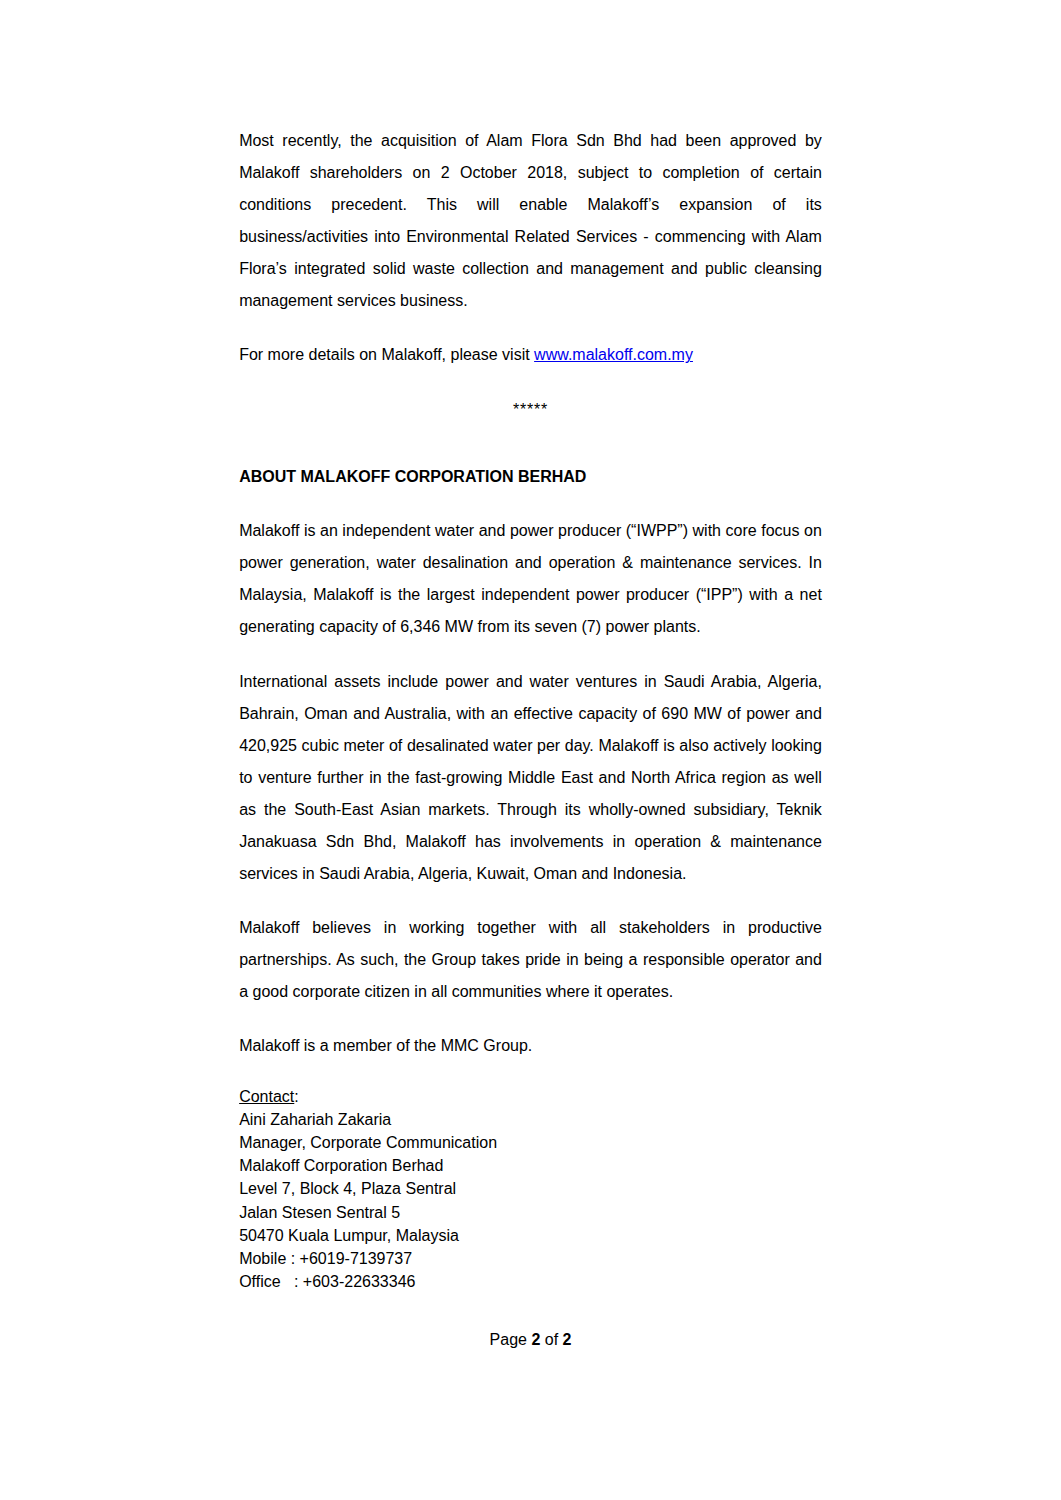Most recently, the acquisition of Alam Flora Sdn Bhd had been approved by Malakoff shareholders on 2 October 2018, subject to completion of certain conditions precedent. This will enable Malakoff’s expansion of its business/activities into Environmental Related Services - commencing with Alam Flora’s integrated solid waste collection and management and public cleansing management services business.
For more details on Malakoff, please visit www.malakoff.com.my
*****
ABOUT MALAKOFF CORPORATION BERHAD
Malakoff is an independent water and power producer (“IWPP”) with core focus on power generation, water desalination and operation & maintenance services. In Malaysia, Malakoff is the largest independent power producer (“IPP”) with a net generating capacity of 6,346 MW from its seven (7) power plants.
International assets include power and water ventures in Saudi Arabia, Algeria, Bahrain, Oman and Australia, with an effective capacity of 690 MW of power and 420,925 cubic meter of desalinated water per day. Malakoff is also actively looking to venture further in the fast-growing Middle East and North Africa region as well as the South-East Asian markets. Through its wholly-owned subsidiary, Teknik Janakuasa Sdn Bhd, Malakoff has involvements in operation & maintenance services in Saudi Arabia, Algeria, Kuwait, Oman and Indonesia.
Malakoff believes in working together with all stakeholders in productive partnerships. As such, the Group takes pride in being a responsible operator and a good corporate citizen in all communities where it operates.
Malakoff is a member of the MMC Group.
Contact:
Aini Zahariah Zakaria
Manager, Corporate Communication
Malakoff Corporation Berhad
Level 7, Block 4, Plaza Sentral
Jalan Stesen Sentral 5
50470 Kuala Lumpur, Malaysia
Mobile : +6019-7139737
Office : +603-22633346
Page 2 of 2